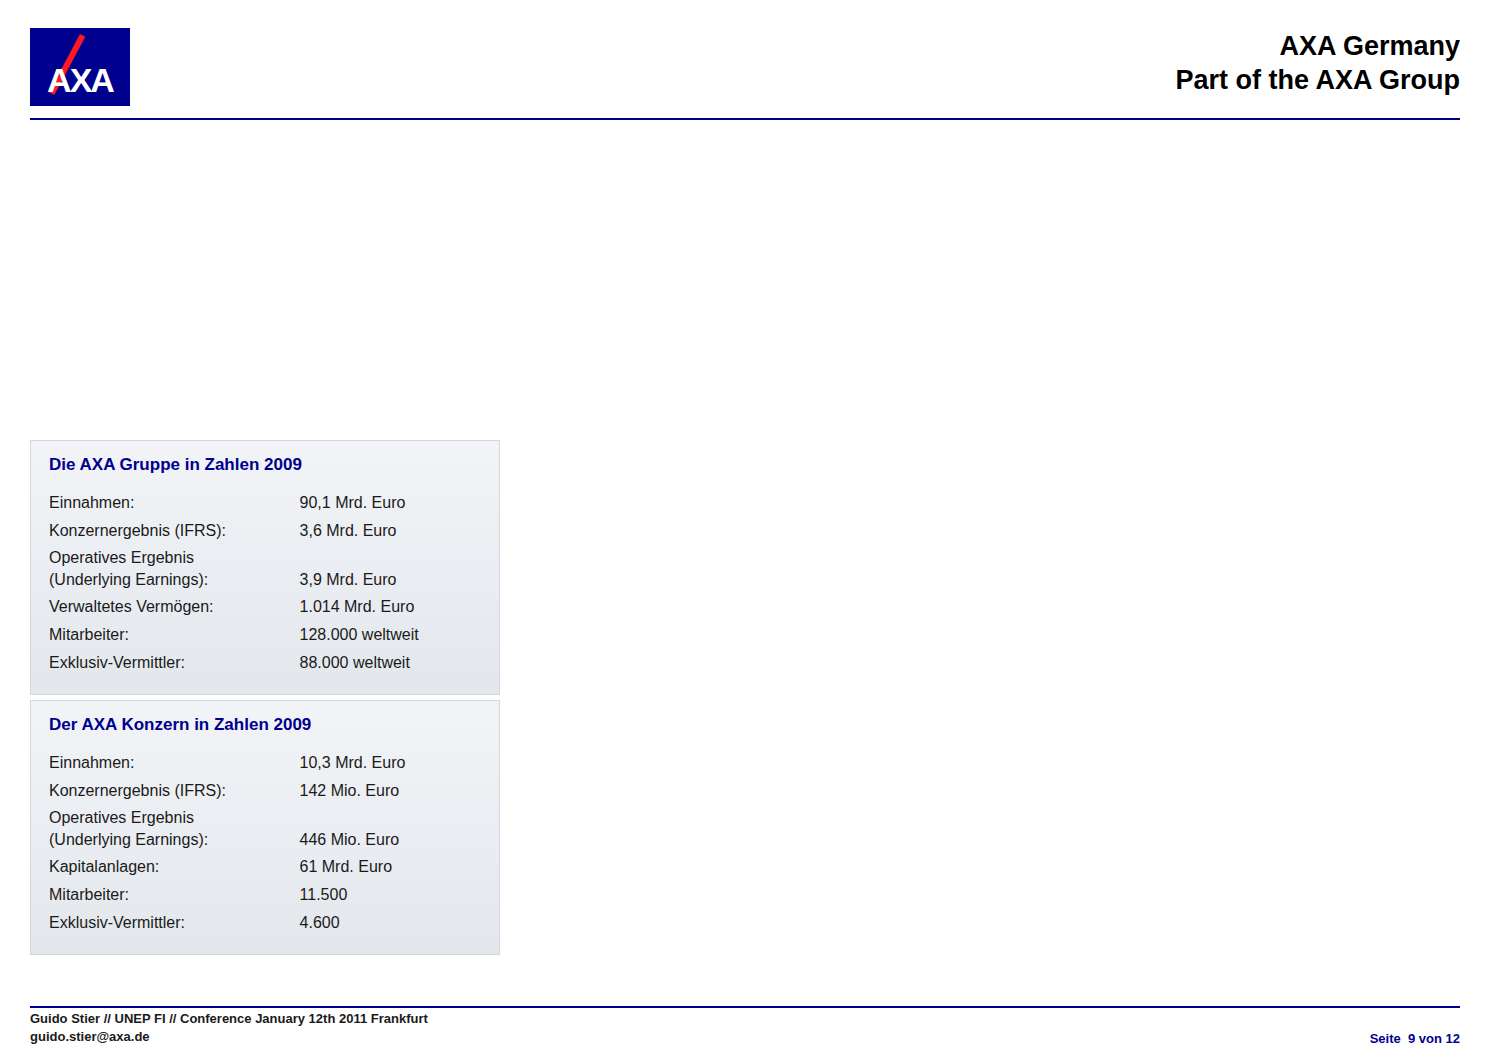AXA
AXA Germany
Part of the AXA Group
Die AXA Gruppe in Zahlen 2009
| Einnahmen: | 90,1 Mrd. Euro |
| Konzernergebnis (IFRS): | 3,6 Mrd. Euro |
| Operatives Ergebnis (Underlying Earnings): | 3,9 Mrd. Euro |
| Verwaltetes Vermögen: | 1.014 Mrd. Euro |
| Mitarbeiter: | 128.000 weltweit |
| Exklusiv-Vermittler: | 88.000 weltweit |
Der AXA Konzern in Zahlen 2009
| Einnahmen: | 10,3 Mrd. Euro |
| Konzernergebnis (IFRS): | 142 Mio. Euro |
| Operatives Ergebnis (Underlying Earnings): | 446 Mio. Euro |
| Kapitalanlagen: | 61 Mrd. Euro |
| Mitarbeiter: | 11.500 |
| Exklusiv-Vermittler: | 4.600 |
Guido Stier // UNEP FI // Conference January 12th 2011 Frankfurt
guido.stier@axa.de
Seite 9 von 12